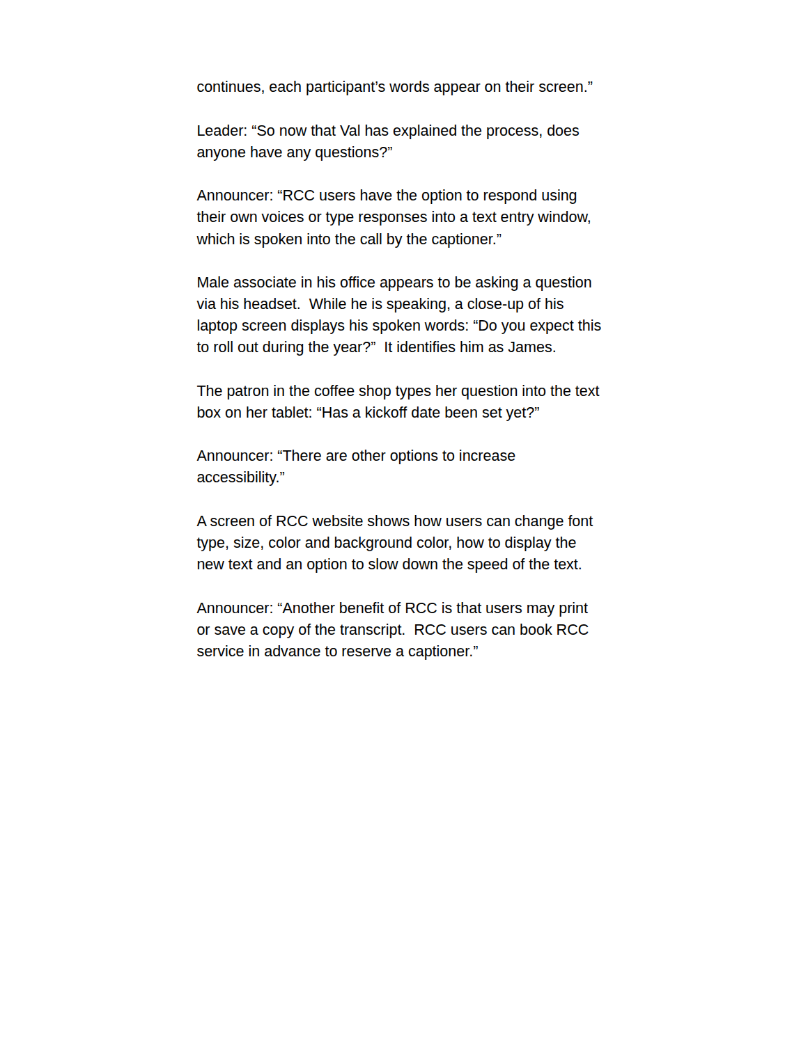continues, each participant’s words appear on their screen.”
Leader: “So now that Val has explained the process, does anyone have any questions?”
Announcer: “RCC users have the option to respond using their own voices or type responses into a text entry window, which is spoken into the call by the captioner.”
Male associate in his office appears to be asking a question via his headset. While he is speaking, a close-up of his laptop screen displays his spoken words: “Do you expect this to roll out during the year?” It identifies him as James.
The patron in the coffee shop types her question into the text box on her tablet: “Has a kickoff date been set yet?”
Announcer: “There are other options to increase accessibility.”
A screen of RCC website shows how users can change font type, size, color and background color, how to display the new text and an option to slow down the speed of the text.
Announcer: “Another benefit of RCC is that users may print or save a copy of the transcript. RCC users can book RCC service in advance to reserve a captioner.”